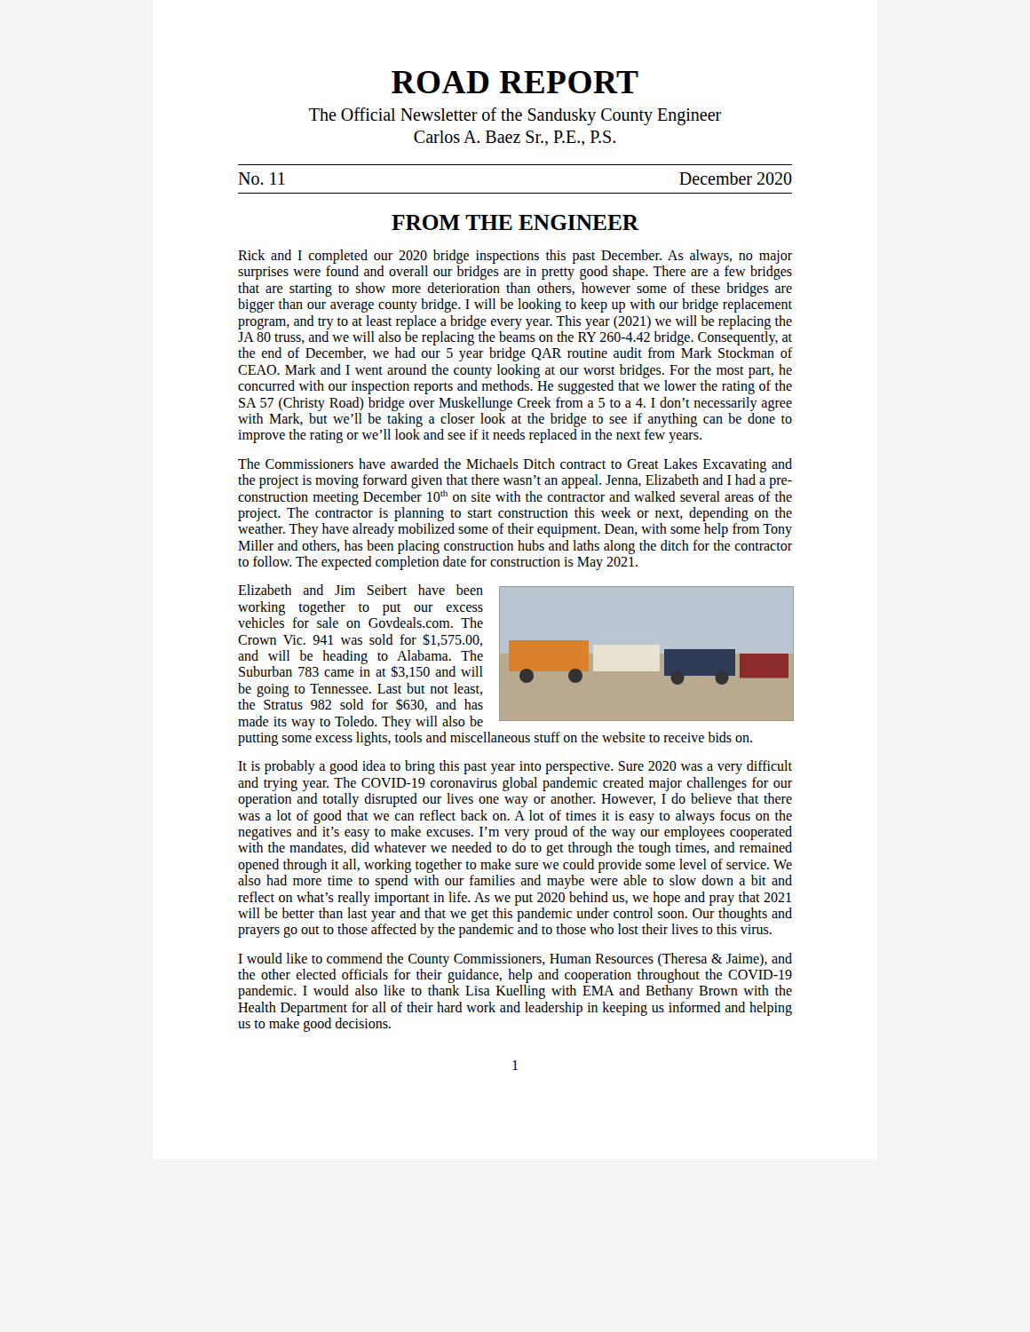ROAD REPORT
The Official Newsletter of the Sandusky County Engineer
Carlos A. Baez Sr., P.E., P.S.
No. 11 December 2020
FROM THE ENGINEER
Rick and I completed our 2020 bridge inspections this past December. As always, no major surprises were found and overall our bridges are in pretty good shape. There are a few bridges that are starting to show more deterioration than others, however some of these bridges are bigger than our average county bridge. I will be looking to keep up with our bridge replacement program, and try to at least replace a bridge every year. This year (2021) we will be replacing the JA 80 truss, and we will also be replacing the beams on the RY 260-4.42 bridge. Consequently, at the end of December, we had our 5 year bridge QAR routine audit from Mark Stockman of CEAO. Mark and I went around the county looking at our worst bridges. For the most part, he concurred with our inspection reports and methods. He suggested that we lower the rating of the SA 57 (Christy Road) bridge over Muskellunge Creek from a 5 to a 4. I don’t necessarily agree with Mark, but we’ll be taking a closer look at the bridge to see if anything can be done to improve the rating or we’ll look and see if it needs replaced in the next few years.
The Commissioners have awarded the Michaels Ditch contract to Great Lakes Excavating and the project is moving forward given that there wasn’t an appeal. Jenna, Elizabeth and I had a pre-construction meeting December 10th on site with the contractor and walked several areas of the project. The contractor is planning to start construction this week or next, depending on the weather. They have already mobilized some of their equipment. Dean, with some help from Tony Miller and others, has been placing construction hubs and laths along the ditch for the contractor to follow. The expected completion date for construction is May 2021.
Elizabeth and Jim Seibert have been working together to put our excess vehicles for sale on Govdeals.com. The Crown Vic. 941 was sold for $1,575.00, and will be heading to Alabama. The Suburban 783 came in at $3,150 and will be going to Tennessee. Last but not least, the Stratus 982 sold for $630, and has made its way to Toledo. They will also be putting some excess lights, tools and miscellaneous stuff on the website to receive bids on.
It is probably a good idea to bring this past year into perspective. Sure 2020 was a very difficult and trying year. The COVID-19 coronavirus global pandemic created major challenges for our operation and totally disrupted our lives one way or another. However, I do believe that there was a lot of good that we can reflect back on. A lot of times it is easy to always focus on the negatives and it’s easy to make excuses. I’m very proud of the way our employees cooperated with the mandates, did whatever we needed to do to get through the tough times, and remained opened through it all, working together to make sure we could provide some level of service. We also had more time to spend with our families and maybe were able to slow down a bit and reflect on what’s really important in life. As we put 2020 behind us, we hope and pray that 2021 will be better than last year and that we get this pandemic under control soon. Our thoughts and prayers go out to those affected by the pandemic and to those who lost their lives to this virus.
I would like to commend the County Commissioners, Human Resources (Theresa & Jaime), and the other elected officials for their guidance, help and cooperation throughout the COVID-19 pandemic. I would also like to thank Lisa Kuelling with EMA and Bethany Brown with the Health Department for all of their hard work and leadership in keeping us informed and helping us to make good decisions.
1